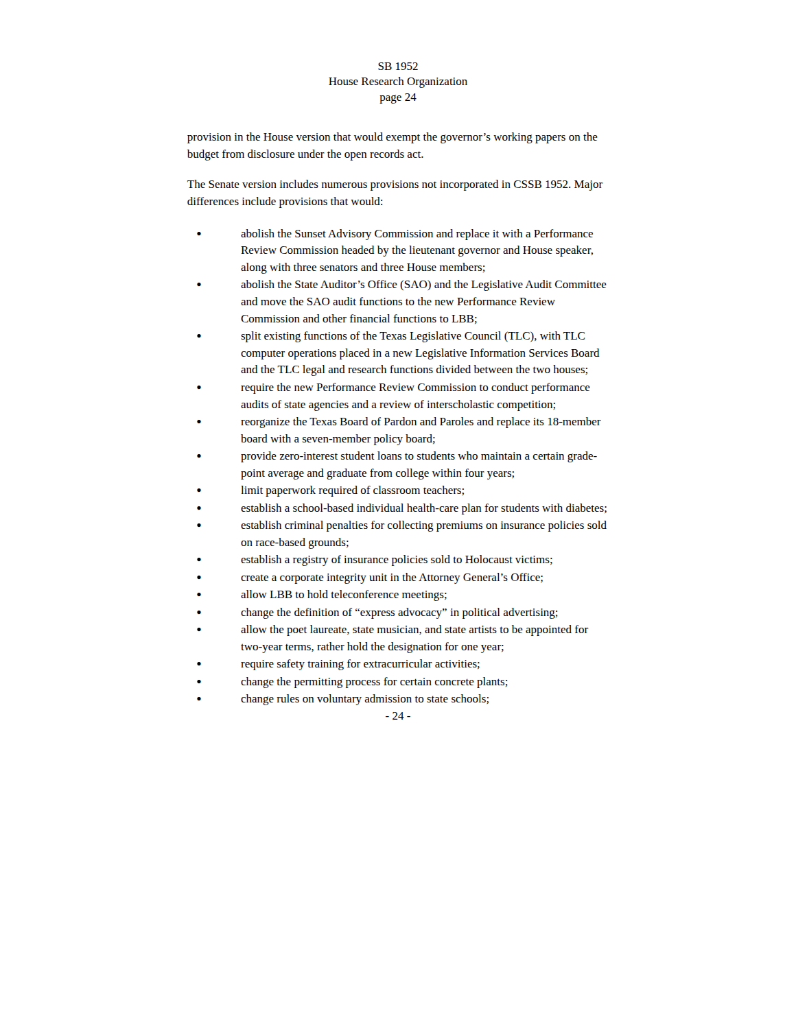SB 1952 House Research Organization page 24
provision in the House version that would exempt the governor’s working papers on the budget from disclosure under the open records act.
The Senate version includes numerous provisions not incorporated in CSSB 1952. Major differences include provisions that would:
abolish the Sunset Advisory Commission and replace it with a Performance Review Commission headed by the lieutenant governor and House speaker, along with three senators and three House members;
abolish the State Auditor’s Office (SAO) and the Legislative Audit Committee and move the SAO audit functions to the new Performance Review Commission and other financial functions to LBB;
split existing functions of the Texas Legislative Council (TLC), with TLC computer operations placed in a new Legislative Information Services Board and the TLC legal and research functions divided between the two houses;
require the new Performance Review Commission to conduct performance audits of state agencies and a review of interscholastic competition;
reorganize the Texas Board of Pardon and Paroles and replace its 18-member board with a seven-member policy board;
provide zero-interest student loans to students who maintain a certain grade-point average and graduate from college within four years;
limit paperwork required of classroom teachers;
establish a school-based individual health-care plan for students with diabetes;
establish criminal penalties for collecting premiums on insurance policies sold on race-based grounds;
establish a registry of insurance policies sold to Holocaust victims;
create a corporate integrity unit in the Attorney General’s Office;
allow LBB to hold teleconference meetings;
change the definition of “express advocacy” in political advertising;
allow the poet laureate, state musician, and state artists to be appointed for two-year terms, rather hold the designation for one year;
require safety training for extracurricular activities;
change the permitting process for certain concrete plants;
change rules on voluntary admission to state schools;
- 24 -